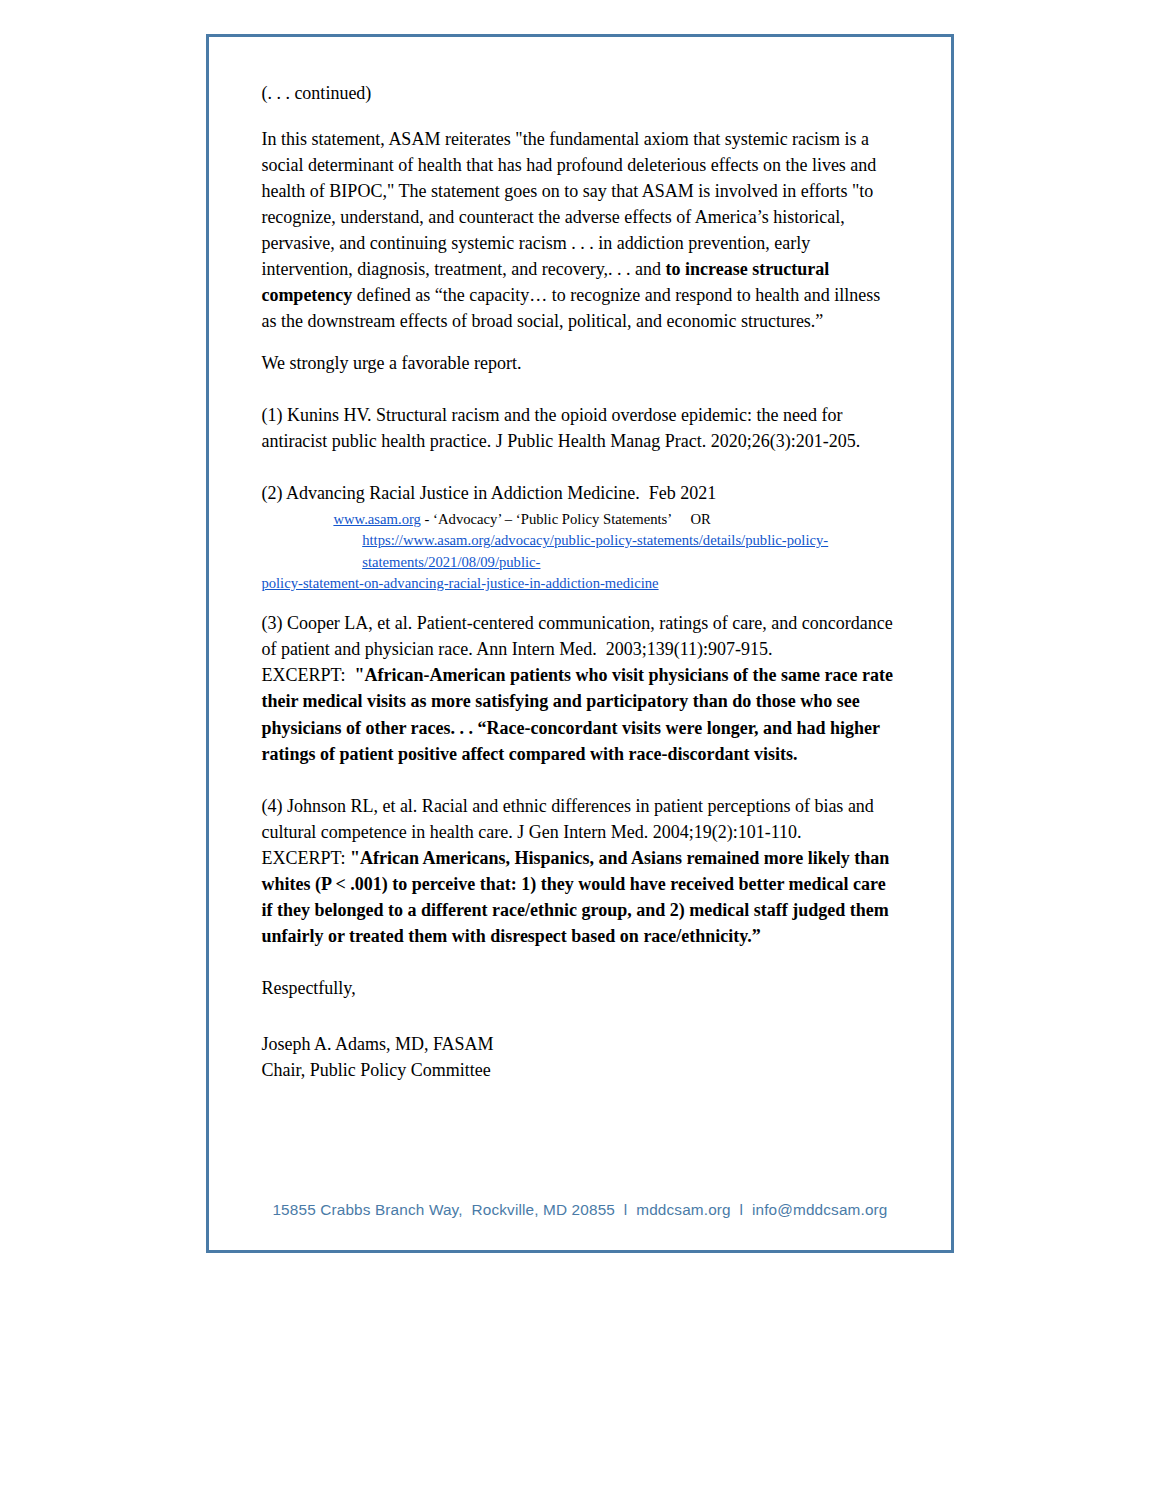(. . . continued)
In this statement, ASAM reiterates "the fundamental axiom that systemic racism is a social determinant of health that has had profound deleterious effects on the lives and health of BIPOC," The statement goes on to say that ASAM is involved in efforts "to recognize, understand, and counteract the adverse effects of America’s historical, pervasive, and continuing systemic racism . . . in addiction prevention, early intervention, diagnosis, treatment, and recovery,. . . and to increase structural competency defined as “the capacity… to recognize and respond to health and illness as the downstream effects of broad social, political, and economic structures.”
We strongly urge a favorable report.
(1) Kunins HV. Structural racism and the opioid overdose epidemic: the need for antiracist public health practice. J Public Health Manag Pract. 2020;26(3):201-205.
(2) Advancing Racial Justice in Addiction Medicine. Feb 2021
www.asam.org - ‘Advocacy’ – ‘Public Policy Statements’ OR
https://www.asam.org/advocacy/public-policy-statements/details/public-policy-statements/2021/08/09/public-
policy-statement-on-advancing-racial-justice-in-addiction-medicine
(3) Cooper LA, et al. Patient-centered communication, ratings of care, and concordance of patient and physician race. Ann Intern Med. 2003;139(11):907-915.
EXCERPT: "African-American patients who visit physicians of the same race rate their medical visits as more satisfying and participatory than do those who see physicians of other races. . . “Race-concordant visits were longer, and had higher ratings of patient positive affect compared with race-discordant visits.
(4) Johnson RL, et al. Racial and ethnic differences in patient perceptions of bias and cultural competence in health care. J Gen Intern Med. 2004;19(2):101-110.
EXCERPT: "African Americans, Hispanics, and Asians remained more likely than whites (P < .001) to perceive that: 1) they would have received better medical care if they belonged to a different race/ethnic group, and 2) medical staff judged them unfairly or treated them with disrespect based on race/ethnicity.”
Respectfully,
Joseph A. Adams, MD, FASAM
Chair, Public Policy Committee
15855 Crabbs Branch Way, Rockville, MD 20855 l mddcsam.org l info@mddcsam.org